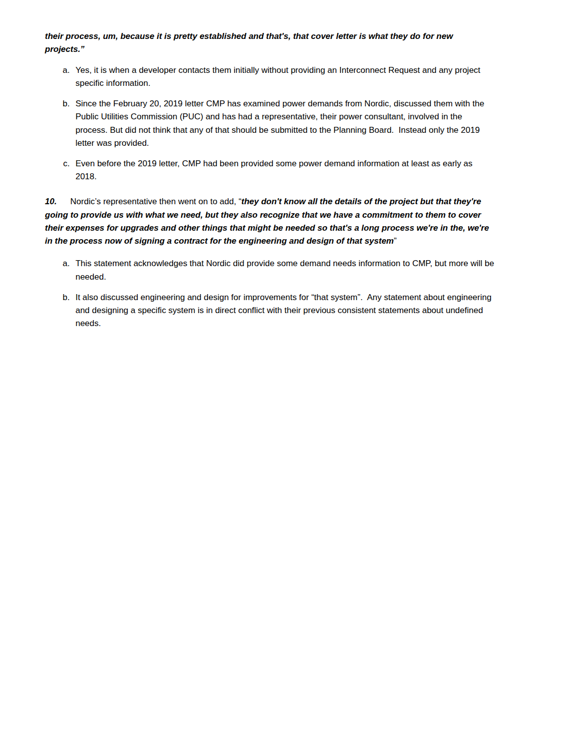their process, um, because it is pretty established and that's, that cover letter is what they do for new projects.”
Yes, it is when a developer contacts them initially without providing an Interconnect Request and any project specific information.
Since the February 20, 2019 letter CMP has examined power demands from Nordic, discussed them with the Public Utilities Commission (PUC) and has had a representative, their power consultant, involved in the process. But did not think that any of that should be submitted to the Planning Board. Instead only the 2019 letter was provided.
Even before the 2019 letter, CMP had been provided some power demand information at least as early as 2018.
10. Nordic’s representative then went on to add, “they don't know all the details of the project but that they're going to provide us with what we need, but they also recognize that we have a commitment to them to cover their expenses for upgrades and other things that might be needed so that's a long process we're in the, we're in the process now of signing a contract for the engineering and design of that system”
This statement acknowledges that Nordic did provide some demand needs information to CMP, but more will be needed.
It also discussed engineering and design for improvements for “that system”. Any statement about engineering and designing a specific system is in direct conflict with their previous consistent statements about undefined needs.